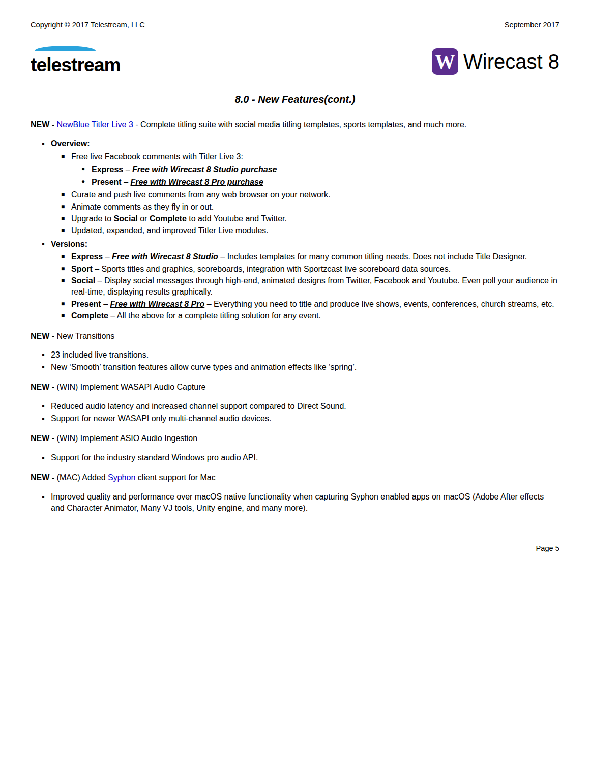Copyright © 2017 Telestream, LLC
September 2017
telestream
W
Wirecast 8
8.0 - New Features(cont.)
NEW - NewBlue Titler Live 3 - Complete titling suite with social media titling templates, sports templates, and much more.
Overview:
Free live Facebook comments with Titler Live 3:
Express – Free with Wirecast 8 Studio purchase
Present – Free with Wirecast 8 Pro purchase
Curate and push live comments from any web browser on your network.
Animate comments as they fly in or out.
Upgrade to Social or Complete to add Youtube and Twitter.
Updated, expanded, and improved Titler Live modules.
Versions:
Express – Free with Wirecast 8 Studio – Includes templates for many common titling needs. Does not include Title Designer.
Sport – Sports titles and graphics, scoreboards, integration with Sportzcast live scoreboard data sources.
Social – Display social messages through high-end, animated designs from Twitter, Facebook and Youtube. Even poll your audience in real-time, displaying results graphically.
Present – Free with Wirecast 8 Pro – Everything you need to title and produce live shows, events, conferences, church streams, etc.
Complete – All the above for a complete titling solution for any event.
NEW - New Transitions
23 included live transitions.
New ‘Smooth’ transition features allow curve types and animation effects like ‘spring’.
NEW - (WIN) Implement WASAPI Audio Capture
Reduced audio latency and increased channel support compared to Direct Sound.
Support for newer WASAPI only multi-channel audio devices.
NEW - (WIN) Implement ASIO Audio Ingestion
Support for the industry standard Windows pro audio API.
NEW - (MAC) Added Syphon client support for Mac
Improved quality and performance over macOS native functionality when capturing Syphon enabled apps on macOS (Adobe After effects and Character Animator, Many VJ tools, Unity engine, and many more).
Page 5